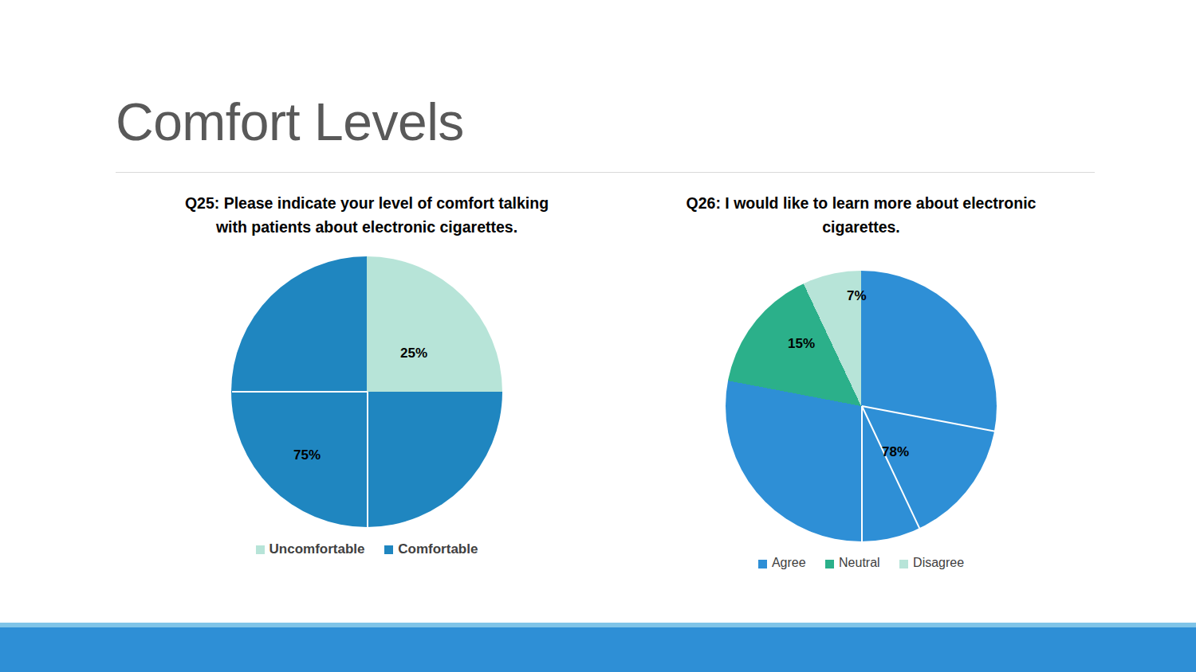Comfort Levels
Q25: Please indicate your level of comfort talking with patients about electronic cigarettes.
25%
75%
Uncomfortable Comfortable
Q26: I would like to learn more about electronic cigarettes.
7%
15%
78%
Agree Neutral Disagree